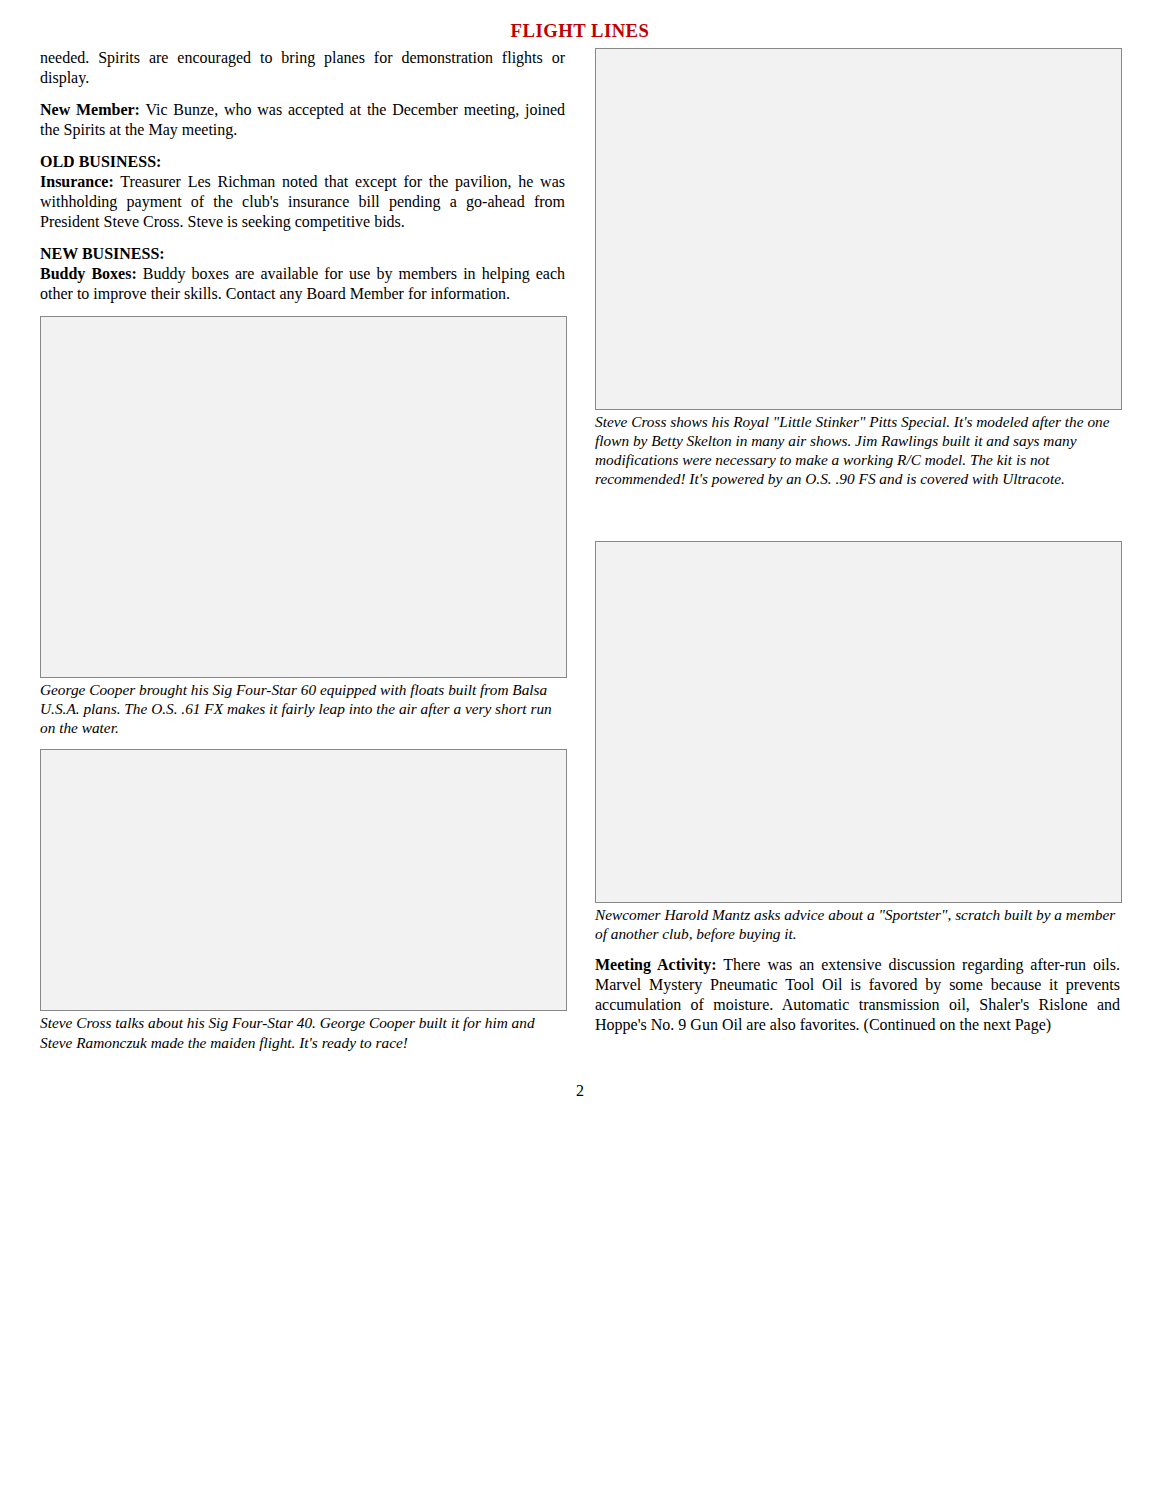FLIGHT LINES
needed. Spirits are encouraged to bring planes for demonstration flights or display.
New Member: Vic Bunze, who was accepted at the December meeting, joined the Spirits at the May meeting.
OLD BUSINESS:
Insurance: Treasurer Les Richman noted that except for the pavilion, he was withholding payment of the club's insurance bill pending a go-ahead from President Steve Cross. Steve is seeking competitive bids.
NEW BUSINESS:
Buddy Boxes: Buddy boxes are available for use by members in helping each other to improve their skills. Contact any Board Member for information.
George Cooper brought his Sig Four-Star 60 equipped with floats built from Balsa U.S.A. plans. The O.S. .61 FX makes it fairly leap into the air after a very short run on the water.
Steve Cross talks about his Sig Four-Star 40. George Cooper built it for him and Steve Ramonczuk made the maiden flight. It's ready to race!
Steve Cross shows his Royal "Little Stinker" Pitts Special. It's modeled after the one flown by Betty Skelton in many air shows. Jim Rawlings built it and says many modifications were necessary to make a working R/C model. The kit is not recommended! It's powered by an O.S. .90 FS and is covered with Ultracote.
Newcomer Harold Mantz asks advice about a "Sportster", scratch built by a member of another club, before buying it.
Meeting Activity: There was an extensive discussion regarding after-run oils. Marvel Mystery Pneumatic Tool Oil is favored by some because it prevents accumulation of moisture. Automatic transmission oil, Shaler's Rislone and Hoppe's No. 9 Gun Oil are also favorites. (Continued on the next Page)
2